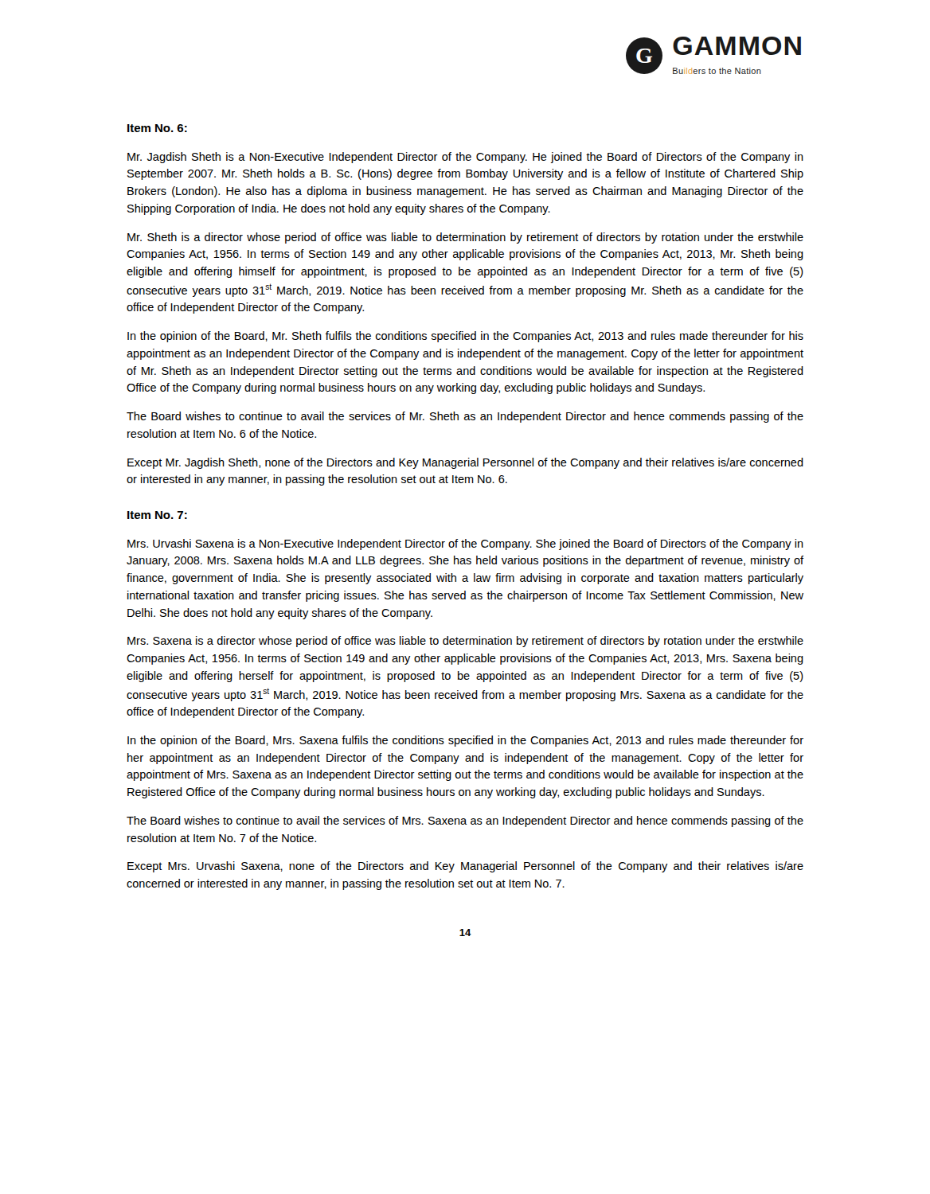GAMMON
Builders to the Nation
Item No. 6:
Mr. Jagdish Sheth is a Non-Executive Independent Director of the Company. He joined the Board of Directors of the Company in September 2007. Mr. Sheth holds a B. Sc. (Hons) degree from Bombay University and is a fellow of Institute of Chartered Ship Brokers (London). He also has a diploma in business management. He has served as Chairman and Managing Director of the Shipping Corporation of India. He does not hold any equity shares of the Company.
Mr. Sheth is a director whose period of office was liable to determination by retirement of directors by rotation under the erstwhile Companies Act, 1956. In terms of Section 149 and any other applicable provisions of the Companies Act, 2013, Mr. Sheth being eligible and offering himself for appointment, is proposed to be appointed as an Independent Director for a term of five (5) consecutive years upto 31st March, 2019. Notice has been received from a member proposing Mr. Sheth as a candidate for the office of Independent Director of the Company.
In the opinion of the Board, Mr. Sheth fulfils the conditions specified in the Companies Act, 2013 and rules made thereunder for his appointment as an Independent Director of the Company and is independent of the management. Copy of the letter for appointment of Mr. Sheth as an Independent Director setting out the terms and conditions would be available for inspection at the Registered Office of the Company during normal business hours on any working day, excluding public holidays and Sundays.
The Board wishes to continue to avail the services of Mr. Sheth as an Independent Director and hence commends passing of the resolution at Item No. 6 of the Notice.
Except Mr. Jagdish Sheth, none of the Directors and Key Managerial Personnel of the Company and their relatives is/are concerned or interested in any manner, in passing the resolution set out at Item No. 6.
Item No. 7:
Mrs. Urvashi Saxena is a Non-Executive Independent Director of the Company. She joined the Board of Directors of the Company in January, 2008. Mrs. Saxena holds M.A and LLB degrees. She has held various positions in the department of revenue, ministry of finance, government of India. She is presently associated with a law firm advising in corporate and taxation matters particularly international taxation and transfer pricing issues. She has served as the chairperson of Income Tax Settlement Commission, New Delhi. She does not hold any equity shares of the Company.
Mrs. Saxena is a director whose period of office was liable to determination by retirement of directors by rotation under the erstwhile Companies Act, 1956. In terms of Section 149 and any other applicable provisions of the Companies Act, 2013, Mrs. Saxena being eligible and offering herself for appointment, is proposed to be appointed as an Independent Director for a term of five (5) consecutive years upto 31st March, 2019. Notice has been received from a member proposing Mrs. Saxena as a candidate for the office of Independent Director of the Company.
In the opinion of the Board, Mrs. Saxena fulfils the conditions specified in the Companies Act, 2013 and rules made thereunder for her appointment as an Independent Director of the Company and is independent of the management. Copy of the letter for appointment of Mrs. Saxena as an Independent Director setting out the terms and conditions would be available for inspection at the Registered Office of the Company during normal business hours on any working day, excluding public holidays and Sundays.
The Board wishes to continue to avail the services of Mrs. Saxena as an Independent Director and hence commends passing of the resolution at Item No. 7 of the Notice.
Except Mrs. Urvashi Saxena, none of the Directors and Key Managerial Personnel of the Company and their relatives is/are concerned or interested in any manner, in passing the resolution set out at Item No. 7.
14